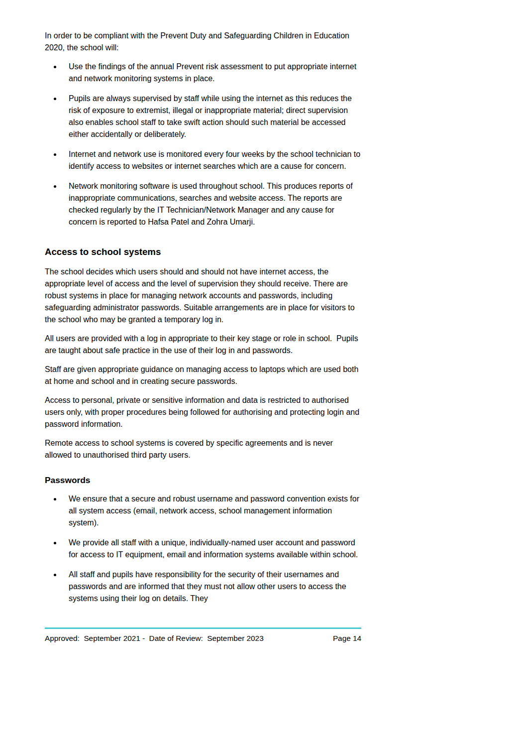In order to be compliant with the Prevent Duty and Safeguarding Children in Education 2020, the school will:
Use the findings of the annual Prevent risk assessment to put appropriate internet and network monitoring systems in place.
Pupils are always supervised by staff while using the internet as this reduces the risk of exposure to extremist, illegal or inappropriate material; direct supervision also enables school staff to take swift action should such material be accessed either accidentally or deliberately.
Internet and network use is monitored every four weeks by the school technician to identify access to websites or internet searches which are a cause for concern.
Network monitoring software is used throughout school. This produces reports of inappropriate communications, searches and website access. The reports are checked regularly by the IT Technician/Network Manager and any cause for concern is reported to Hafsa Patel and Zohra Umarji.
Access to school systems
The school decides which users should and should not have internet access, the appropriate level of access and the level of supervision they should receive. There are robust systems in place for managing network accounts and passwords, including safeguarding administrator passwords. Suitable arrangements are in place for visitors to the school who may be granted a temporary log in.
All users are provided with a log in appropriate to their key stage or role in school. Pupils are taught about safe practice in the use of their log in and passwords.
Staff are given appropriate guidance on managing access to laptops which are used both at home and school and in creating secure passwords.
Access to personal, private or sensitive information and data is restricted to authorised users only, with proper procedures being followed for authorising and protecting login and password information.
Remote access to school systems is covered by specific agreements and is never allowed to unauthorised third party users.
Passwords
We ensure that a secure and robust username and password convention exists for all system access (email, network access, school management information system).
We provide all staff with a unique, individually-named user account and password for access to IT equipment, email and information systems available within school.
All staff and pupils have responsibility for the security of their usernames and passwords and are informed that they must not allow other users to access the systems using their log on details. They
Approved: September 2021 - Date of Review: September 2023 Page 14